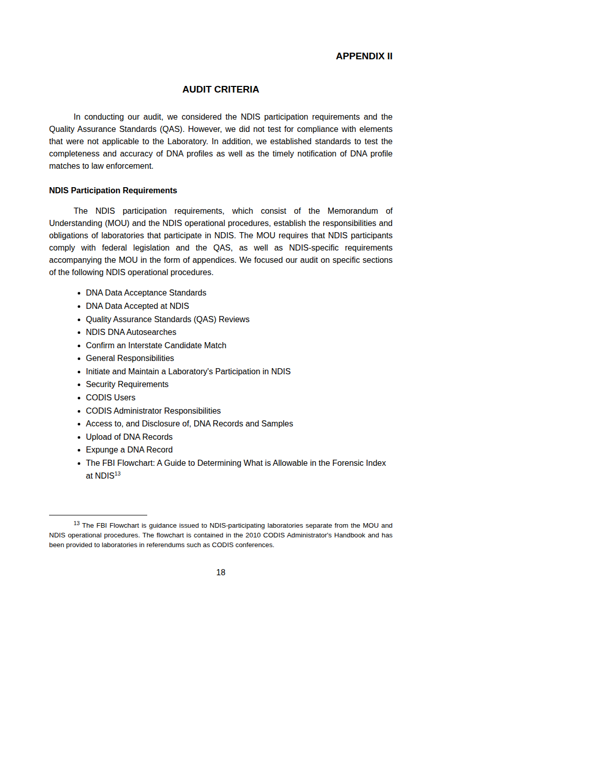APPENDIX II
AUDIT CRITERIA
In conducting our audit, we considered the NDIS participation requirements and the Quality Assurance Standards (QAS). However, we did not test for compliance with elements that were not applicable to the Laboratory. In addition, we established standards to test the completeness and accuracy of DNA profiles as well as the timely notification of DNA profile matches to law enforcement.
NDIS Participation Requirements
The NDIS participation requirements, which consist of the Memorandum of Understanding (MOU) and the NDIS operational procedures, establish the responsibilities and obligations of laboratories that participate in NDIS. The MOU requires that NDIS participants comply with federal legislation and the QAS, as well as NDIS-specific requirements accompanying the MOU in the form of appendices. We focused our audit on specific sections of the following NDIS operational procedures.
DNA Data Acceptance Standards
DNA Data Accepted at NDIS
Quality Assurance Standards (QAS) Reviews
NDIS DNA Autosearches
Confirm an Interstate Candidate Match
General Responsibilities
Initiate and Maintain a Laboratory's Participation in NDIS
Security Requirements
CODIS Users
CODIS Administrator Responsibilities
Access to, and Disclosure of, DNA Records and Samples
Upload of DNA Records
Expunge a DNA Record
The FBI Flowchart: A Guide to Determining What is Allowable in the Forensic Index at NDIS13
13 The FBI Flowchart is guidance issued to NDIS-participating laboratories separate from the MOU and NDIS operational procedures. The flowchart is contained in the 2010 CODIS Administrator's Handbook and has been provided to laboratories in referendums such as CODIS conferences.
18